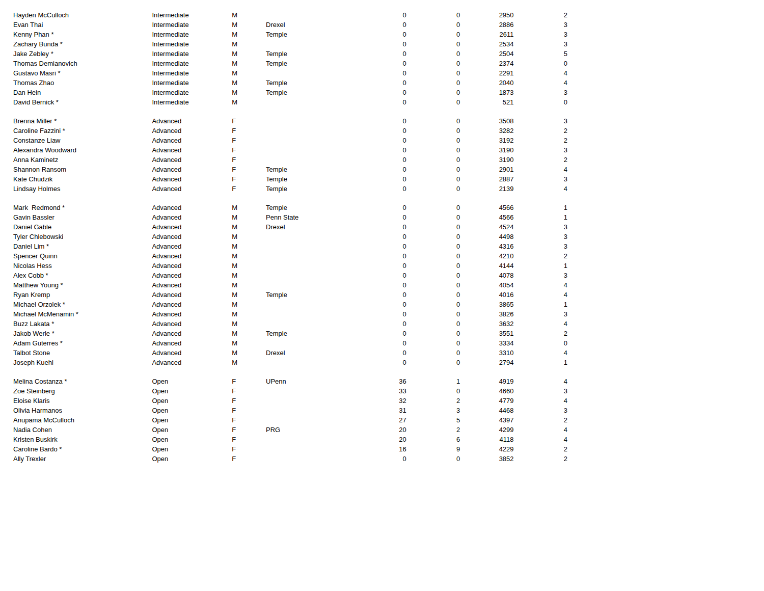| Hayden McCulloch | Intermediate | M | | 0 | 0 | 2950 | 2 |
| Evan Thai | Intermediate | M | Drexel | 0 | 0 | 2886 | 3 |
| Kenny Phan * | Intermediate | M | Temple | 0 | 0 | 2611 | 3 |
| Zachary Bunda * | Intermediate | M | | 0 | 0 | 2534 | 3 |
| Jake Zebley * | Intermediate | M | Temple | 0 | 0 | 2504 | 5 |
| Thomas Demianovich | Intermediate | M | Temple | 0 | 0 | 2374 | 0 |
| Gustavo Masri * | Intermediate | M | | 0 | 0 | 2291 | 4 |
| Thomas Zhao | Intermediate | M | Temple | 0 | 0 | 2040 | 4 |
| Dan Hein | Intermediate | M | Temple | 0 | 0 | 1873 | 3 |
| David Bernick * | Intermediate | M | | 0 | 0 | 521 | 0 |
| Brenna Miller * | Advanced | F | | 0 | 0 | 3508 | 3 |
| Caroline Fazzini * | Advanced | F | | 0 | 0 | 3282 | 2 |
| Constanze Liaw | Advanced | F | | 0 | 0 | 3192 | 2 |
| Alexandra Woodward | Advanced | F | | 0 | 0 | 3190 | 3 |
| Anna Kaminetz | Advanced | F | | 0 | 0 | 3190 | 2 |
| Shannon Ransom | Advanced | F | Temple | 0 | 0 | 2901 | 4 |
| Kate Chudzik | Advanced | F | Temple | 0 | 0 | 2887 | 3 |
| Lindsay Holmes | Advanced | F | Temple | 0 | 0 | 2139 | 4 |
| Mark Redmond * | Advanced | M | Temple | 0 | 0 | 4566 | 1 |
| Gavin Bassler | Advanced | M | Penn State | 0 | 0 | 4566 | 1 |
| Daniel Gable | Advanced | M | Drexel | 0 | 0 | 4524 | 3 |
| Tyler Chlebowski | Advanced | M | | 0 | 0 | 4498 | 3 |
| Daniel Lim * | Advanced | M | | 0 | 0 | 4316 | 3 |
| Spencer Quinn | Advanced | M | | 0 | 0 | 4210 | 2 |
| Nicolas Hess | Advanced | M | | 0 | 0 | 4144 | 1 |
| Alex Cobb * | Advanced | M | | 0 | 0 | 4078 | 3 |
| Matthew Young * | Advanced | M | | 0 | 0 | 4054 | 4 |
| Ryan Kremp | Advanced | M | Temple | 0 | 0 | 4016 | 4 |
| Michael Orzolek * | Advanced | M | | 0 | 0 | 3865 | 1 |
| Michael McMenamin * | Advanced | M | | 0 | 0 | 3826 | 3 |
| Buzz Lakata * | Advanced | M | | 0 | 0 | 3632 | 4 |
| Jakob Werle * | Advanced | M | Temple | 0 | 0 | 3551 | 2 |
| Adam Guterres * | Advanced | M | | 0 | 0 | 3334 | 0 |
| Talbot Stone | Advanced | M | Drexel | 0 | 0 | 3310 | 4 |
| Joseph Kuehl | Advanced | M | | 0 | 0 | 2794 | 1 |
| Melina Costanza * | Open | F | UPenn | 36 | 1 | 4919 | 4 |
| Zoe Steinberg | Open | F | | 33 | 0 | 4660 | 3 |
| Eloise Klaris | Open | F | | 32 | 2 | 4779 | 4 |
| Olivia Harmanos | Open | F | | 31 | 3 | 4468 | 3 |
| Anupama McCulloch | Open | F | | 27 | 5 | 4397 | 2 |
| Nadia Cohen | Open | F | PRG | 20 | 2 | 4299 | 4 |
| Kristen Buskirk | Open | F | | 20 | 6 | 4118 | 4 |
| Caroline Bardo * | Open | F | | 16 | 9 | 4229 | 2 |
| Ally Trexler | Open | F | | 0 | 0 | 3852 | 2 |